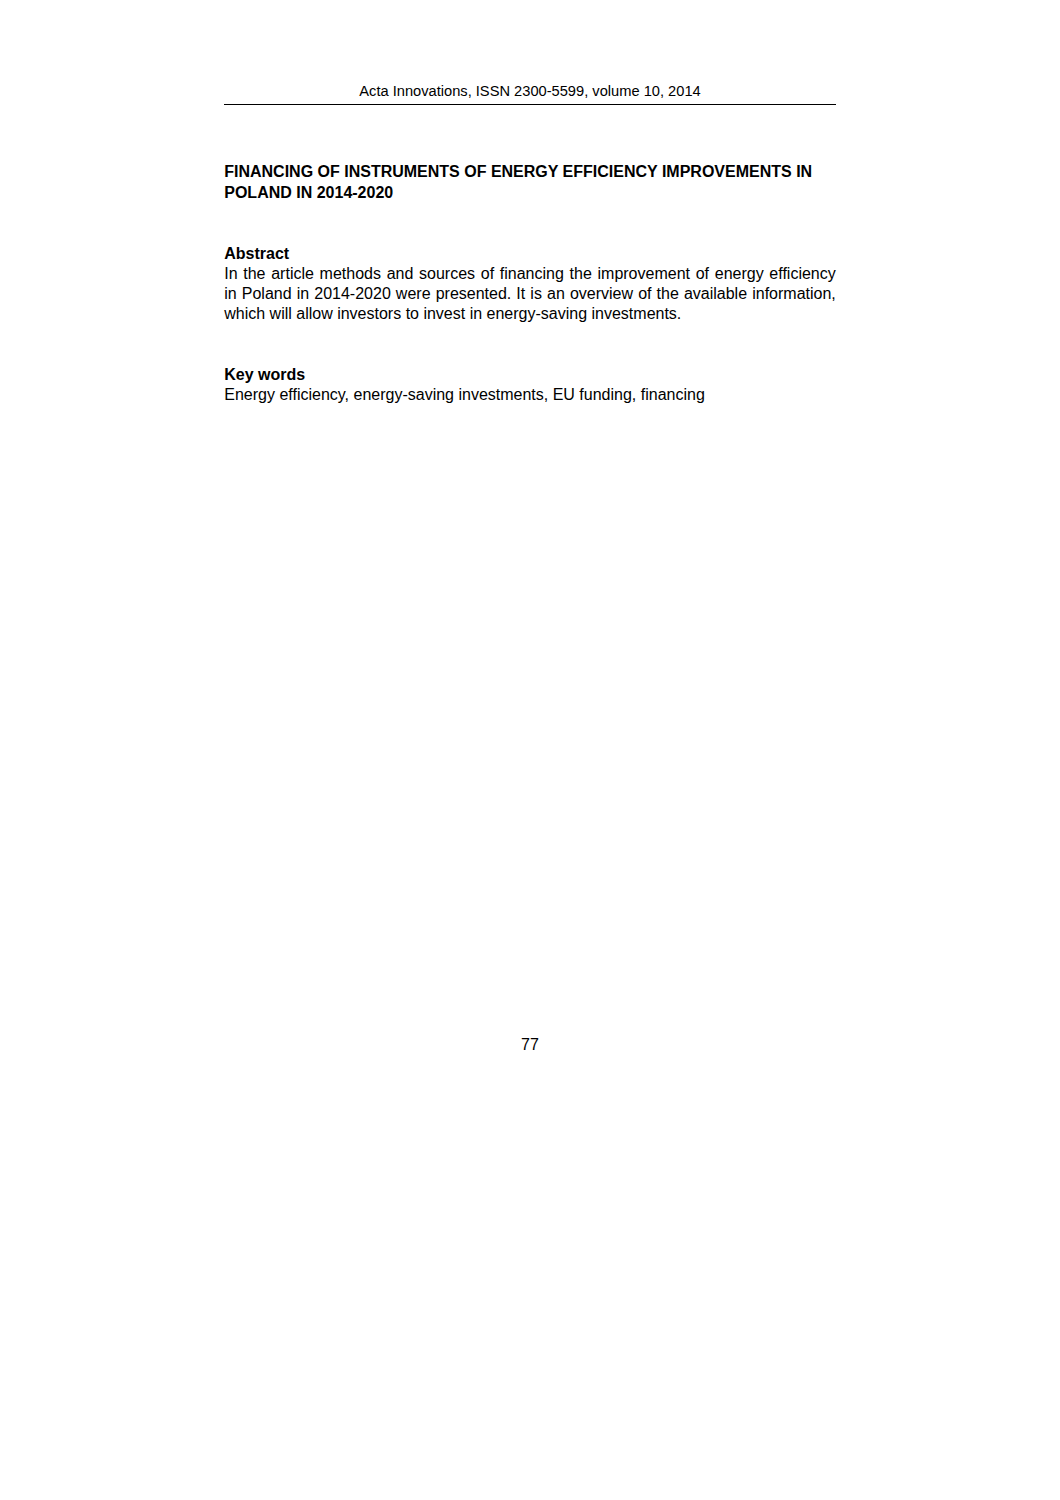Acta Innovations, ISSN 2300-5599, volume 10, 2014
FINANCING OF INSTRUMENTS OF ENERGY EFFICIENCY IMPROVEMENTS IN POLAND IN 2014-2020
Abstract
In the article methods and sources of financing the improvement of energy efficiency in Poland in 2014-2020 were presented. It is an overview of the available information, which will allow investors to invest in energy-saving investments.
Key words
Energy efficiency, energy-saving investments, EU funding, financing
77